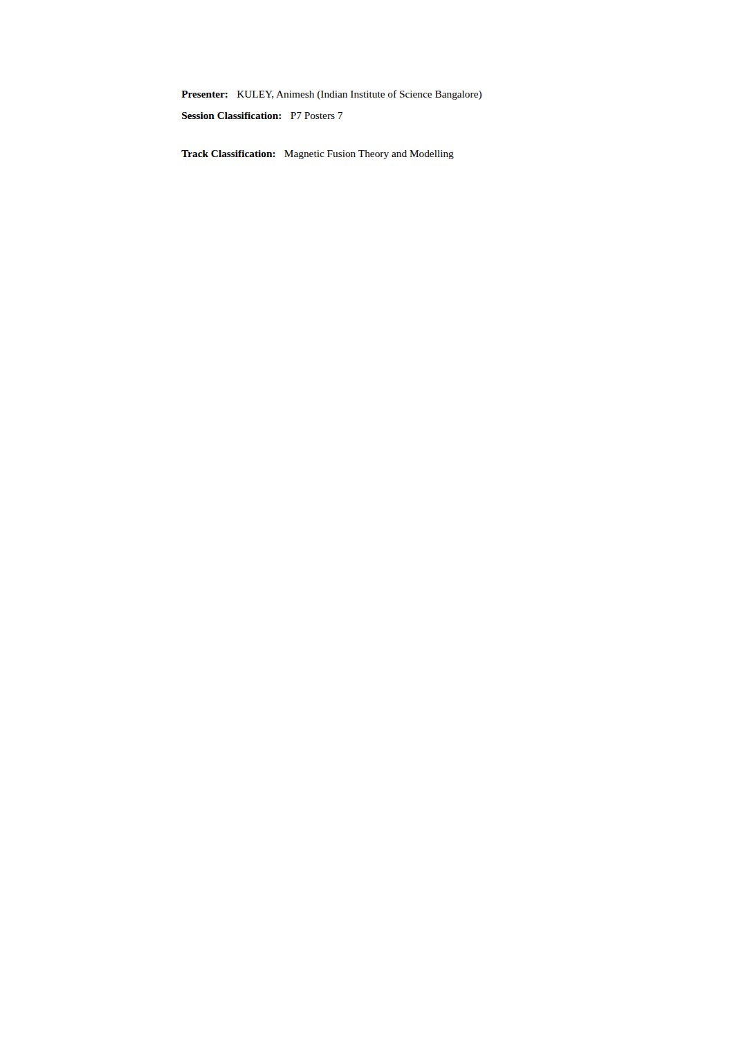Presenter:
KULEY, Animesh (Indian Institute of Science Bangalore)
Session Classification:
P7 Posters 7
Track Classification:
Magnetic Fusion Theory and Modelling